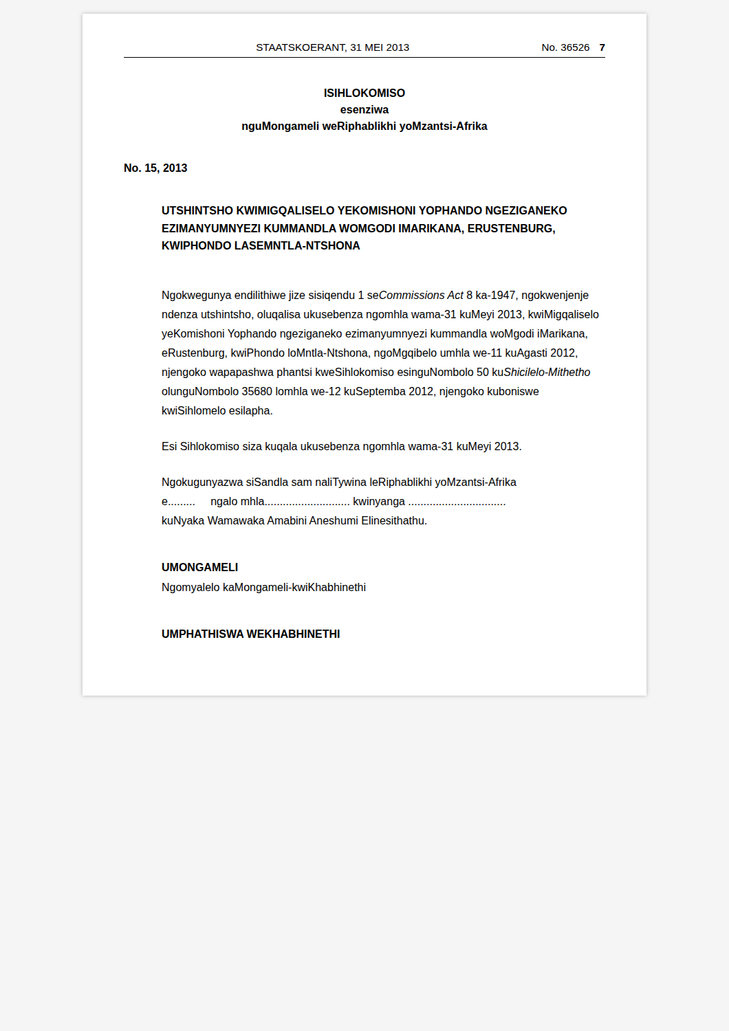STAATSKOERANT, 31 MEI 2013
No. 365267
ISIHLOKOMISO
esenziwa
nguMongameli weRiphablikhi yoMzantsi-Afrika
No. 15, 2013
UTSHINTSHO KWIMIGQALISELO YEKOMISHONI YOPHANDO NGEZIGANEKO EZIMANYUMNYEZI KUMMANDLA WOMGODI IMARIKANA, ERUSTENBURG, KWIPHONDO LASEMNTLA-NTSHONA
Ngokwegunya endilithiwe jize sisiqendu 1 seCommissions Act 8 ka-1947, ngokwenjenje ndenza utshintsho, oluqalisa ukusebenza ngomhla wama-31 kuMeyi 2013, kwiMigqaliselo yeKomishoni Yophando ngeziganeko ezimanyumnyezi kummandla woMgodi iMarikana, eRustenburg, kwiPhondo loMntla-Ntshona, ngoMgqibelo umhla we-11 kuAgasti 2012, njengoko wapapashwa phantsi kweSihlokomiso esinguNombolo 50 kuShicilelo-Mithetho olunguNombolo 35680 lomhla we-12 kuSeptemba 2012, njengoko kuboniswe kwiSihlomelo esilapha.
Esi Sihlokomiso siza kuqala ukusebenza ngomhla wama-31 kuMeyi 2013.
Ngokugunyazwa siSandla sam naliTywina leRiphablikhi yoMzantsi-Afrika
e......... ngalo mhla............................ kwinyanga ................................
kuNyaka Wamawaka Amabini Aneshumi Elinesithathu.
UMONGAMELI
Ngomyalelo kaMongameli-kwiKhabhinethi
UMPHATHISWA WEKHABHINETHI